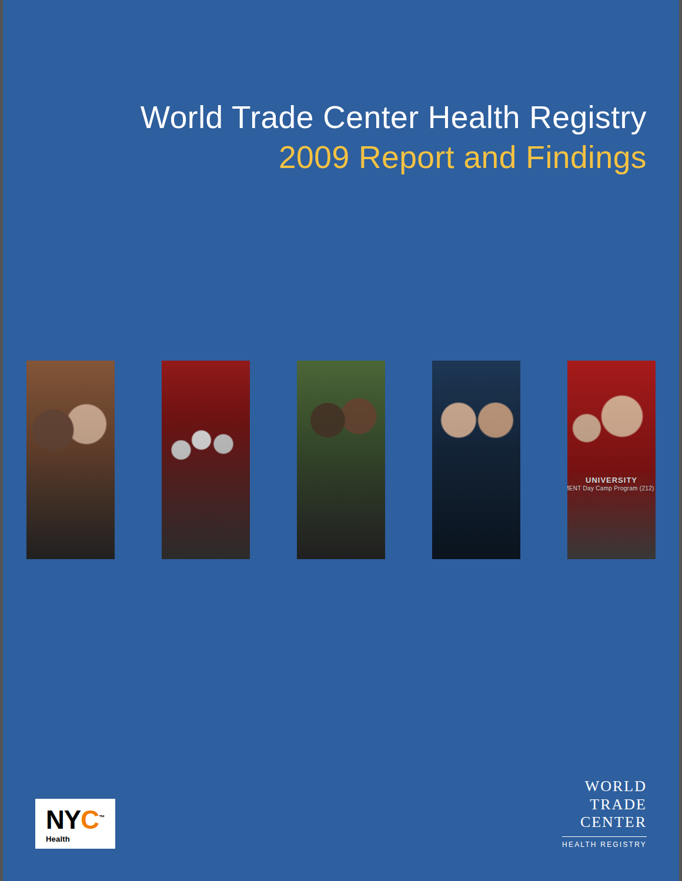World Trade Center Health Registry
2009 Report and Findings
Two women
Firefighters
Two men outdoors
Police officers
UNIVERSITY SETTLEMENT Day Camp Program (212) 475-7160
Children
NYC™ Health
WORLD TRADE CENTER HEALTH REGISTRY